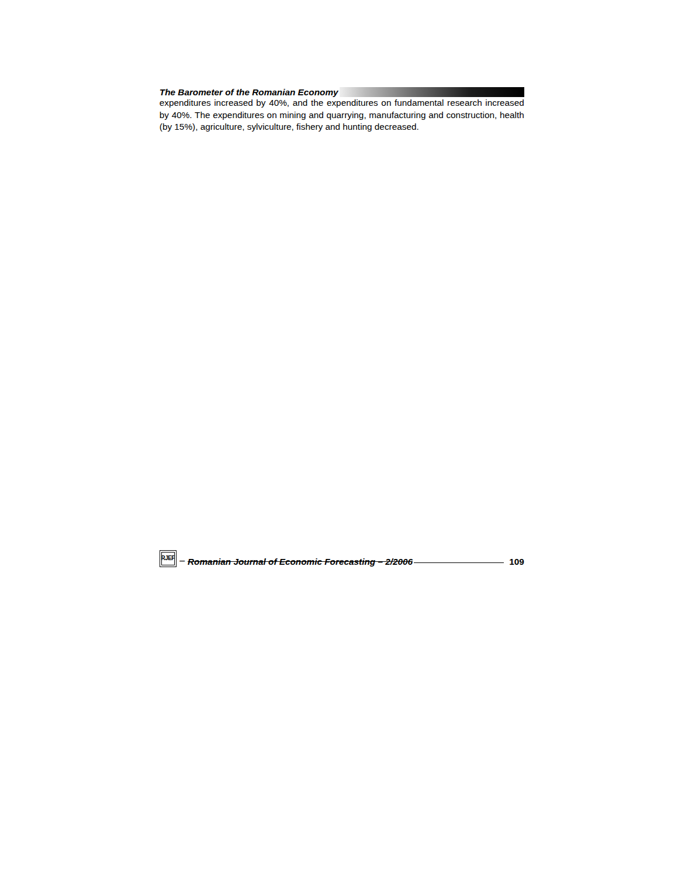The Barometer of the Romanian Economy
expenditures increased by 40%, and the expenditures on fundamental research increased by 40%. The expenditures on mining and quarrying, manufacturing and construction, health (by 15%), agriculture, sylviculture, fishery and hunting decreased.
RJEF
– Romanian Journal of Economic Forecasting – 2/2006 109